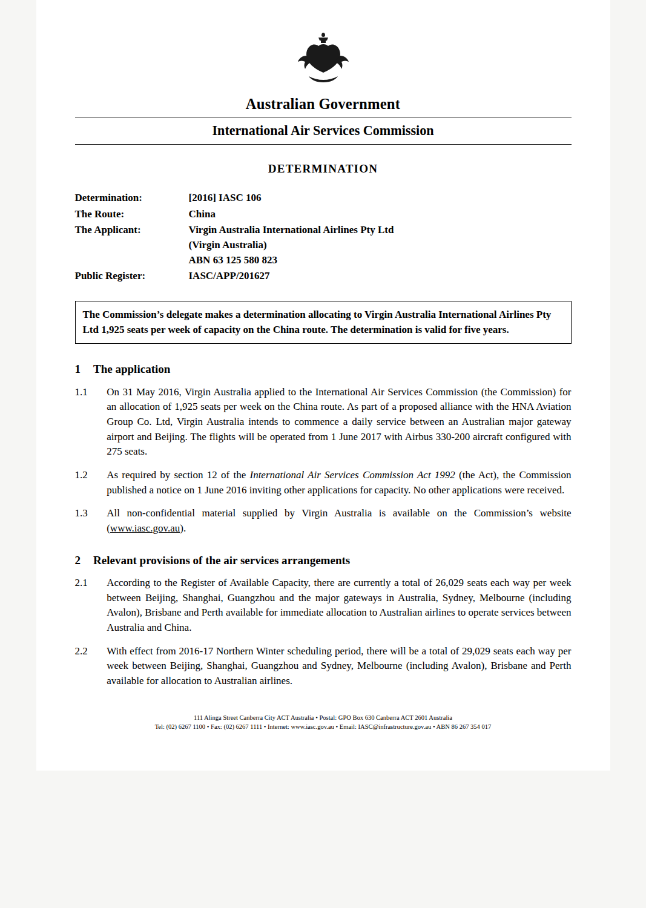Australian Government
International Air Services Commission
DETERMINATION
| Determination: | [2016] IASC 106 |
| The Route: | China |
| The Applicant: | Virgin Australia International Airlines Pty Ltd (Virgin Australia) ABN 63 125 580 823 |
| Public Register: | IASC/APP/201627 |
The Commission’s delegate makes a determination allocating to Virgin Australia International Airlines Pty Ltd 1,925 seats per week of capacity on the China route. The determination is valid for five years.
1 The application
1.1
On 31 May 2016, Virgin Australia applied to the International Air Services Commission (the Commission) for an allocation of 1,925 seats per week on the China route. As part of a proposed alliance with the HNA Aviation Group Co. Ltd, Virgin Australia intends to commence a daily service between an Australian major gateway airport and Beijing. The flights will be operated from 1 June 2017 with Airbus 330-200 aircraft configured with 275 seats.
1.2
As required by section 12 of the International Air Services Commission Act 1992 (the Act), the Commission published a notice on 1 June 2016 inviting other applications for capacity. No other applications were received.
1.3
All non-confidential material supplied by Virgin Australia is available on the Commission’s website (www.iasc.gov.au).
2 Relevant provisions of the air services arrangements
2.1
According to the Register of Available Capacity, there are currently a total of 26,029 seats each way per week between Beijing, Shanghai, Guangzhou and the major gateways in Australia, Sydney, Melbourne (including Avalon), Brisbane and Perth available for immediate allocation to Australian airlines to operate services between Australia and China.
2.2
With effect from 2016-17 Northern Winter scheduling period, there will be a total of 29,029 seats each way per week between Beijing, Shanghai, Guangzhou and Sydney, Melbourne (including Avalon), Brisbane and Perth available for allocation to Australian airlines.
111 Alinga Street Canberra City ACT Australia • Postal: GPO Box 630 Canberra ACT 2601 Australia
Tel: (02) 6267 1100 • Fax: (02) 6267 1111 • Internet: www.iasc.gov.au • Email: IASC@infrastructure.gov.au • ABN 86 267 354 017